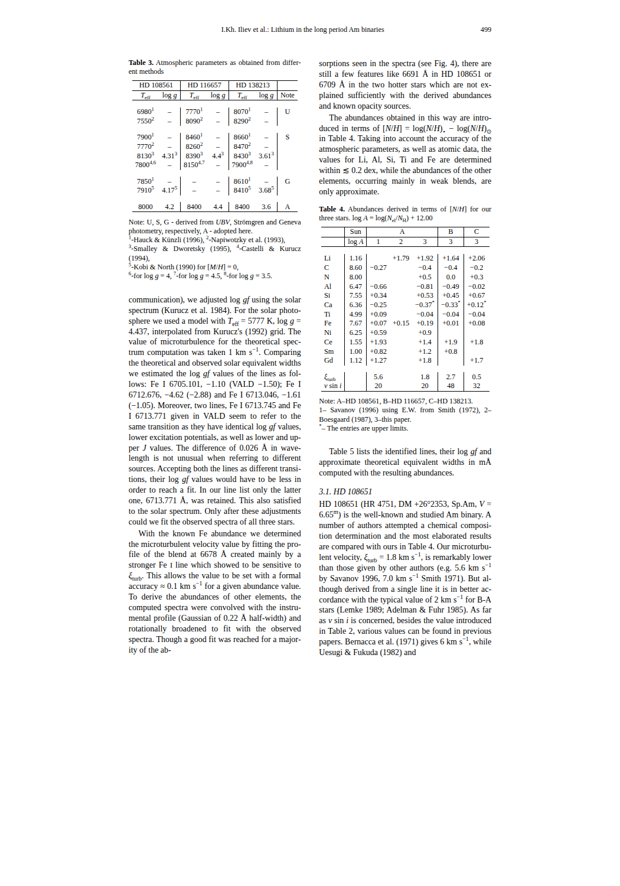I.Kh. Iliev et al.: Lithium in the long period Am binaries
499
Table 3. Atmospheric parameters as obtained from different methods
| HD 108561 | HD 116657 | HD 138213 | |
| T eff | log g | T eff | log g | T eff | log g | Note |
| 6980 1 | – | 7770 1 | – | 8070 1 | – | U |
| 7550 2 | – | 8090 2 | – | 8290 2 | – | |
| 7900 1 | – | 8460 1 | – | 8660 1 | – | S |
| 7770 2 | – | 8260 2 | – | 8470 2 | – | |
| 8130 3 | 4.31 3 | 8390 3 | 4.4 3 | 8430 3 | 3.61 3 | |
| 7800 4,6 | – | 8150 4,7 | – | 7900 4,8 | – | |
| 7850 1 | – | – | – | 8610 1 | – | G |
| 7910 5 | 4.17 5 | – | – | 8410 5 | 3.68 5 | |
| 8000 | 4.2 | 8400 | 4.4 | 8400 | 3.6 | A |
Note: U, S, G - derived from UBV, Strömgren and Geneva photometry, respectively, A - adopted here.
1-Hauck & Künzli (1996), 2-Napiwotzky et al. (1993),
3-Smalley & Dworetsky (1995), 4-Castelli & Kurucz (1994),
5-Kobi & North (1990) for [M/H] = 0,
6-for log g = 4, 7-for log g = 4.5, 8-for log g = 3.5.
communication), we adjusted log gf using the solar spectrum (Kurucz et al. 1984). For the solar photosphere we used a model with Teff = 5777 K, log g = 4.437, interpolated from Kurucz's (1992) grid. The value of microturbulence for the theoretical spectrum computation was taken 1 km s−1. Comparing the theoretical and observed solar equivalent widths we estimated the log gf values of the lines as follows: Fe I 6705.101, −1.10 (VALD −1.50); Fe I 6712.676, −4.62 (−2.88) and Fe I 6713.046, −1.61 (−1.05). Moreover, two lines, Fe I 6713.745 and Fe I 6713.771 given in VALD seem to refer to the same transition as they have identical log gf values, lower excitation potentials, as well as lower and upper J values. The difference of 0.026 Å in wavelength is not unusual when referring to different sources. Accepting both the lines as different transitions, their log gf values would have to be less in order to reach a fit. In our line list only the latter one, 6713.771 Å, was retained. This also satisfied to the solar spectrum. Only after these adjustments could we fit the observed spectra of all three stars.
With the known Fe abundance we determined the microturbulent velocity value by fitting the profile of the blend at 6678 Å created mainly by a stronger Fe I line which showed to be sensitive to ξturb. This allows the value to be set with a formal accuracy ≈ 0.1 km s−1 for a given abundance value. To derive the abundances of other elements, the computed spectra were convolved with the instrumental profile (Gaussian of 0.22 Å half-width) and rotationally broadened to fit with the observed spectra. Though a good fit was reached for a majority of the ab-
sorptions seen in the spectra (see Fig. 4), there are still a few features like 6691 Å in HD 108651 or 6709 Å in the two hotter stars which are not explained sufficiently with the derived abundances and known opacity sources.
The abundances obtained in this way are introduced in terms of [N/H] = log(N/H)⋆ − log(N/H)⊙ in Table 4. Taking into account the accuracy of the atmospheric parameters, as well as atomic data, the values for Li, Al, Si, Ti and Fe are determined within ≲ 0.2 dex, while the abundances of the other elements, occurring mainly in weak blends, are only approximate.
Table 4. Abundances derived in terms of [N/H] for our three stars. log A = log(Nel/NH) + 12.00
| | Sun | A | B | C |
| | log A | 1 | 2 | 3 | 3 | 3 |
| Li | 1.16 | | +1.79 | +1.92 | +1.64 | +2.06 |
| C | 8.60 | −0.27 | | −0.4 | −0.4 | −0.2 |
| N | 8.00 | | | +0.5 | 0.0 | +0.3 |
| Al | 6.47 | −0.66 | | −0.81 | −0.49 | −0.02 |
| Si | 7.55 | +0.34 | | +0.53 | +0.45 | +0.67 |
| Ca | 6.36 | −0.25 | | −0.37 * | −0.33 * | +0.12 * |
| Ti | 4.99 | +0.09 | | −0.04 | −0.04 | −0.04 |
| Fe | 7.67 | +0.07 | +0.15 | +0.19 | +0.01 | +0.08 |
| Ni | 6.25 | +0.59 | | +0.9 | | |
| Ce | 1.55 | +1.93 | | +1.4 | +1.9 | +1.8 |
| Sm | 1.00 | +0.82 | | +1.2 | +0.8 | |
| Gd | 1.12 | +1.27 | | +1.8 | | +1.7 |
| ξ turb | | 5.6 | | 1.8 | 2.7 | 0.5 |
| v sin i | | 20 | | 20 | 48 | 32 |
Note: A–HD 108561, B–HD 116657, C–HD 138213.
1– Savanov (1996) using E.W. from Smith (1972), 2–Boesgaard (1987), 3–this paper.
*– The entries are upper limits.
Table 5 lists the identified lines, their log gf and approximate theoretical equivalent widths in mÅ computed with the resulting abundances.
3.1. HD 108651
HD 108651 (HR 4751, DM +26°2353, Sp.Am, V = 6.65m) is the well-known and studied Am binary. A number of authors attempted a chemical composition determination and the most elaborated results are compared with ours in Table 4. Our microturbulent velocity, ξturb = 1.8 km s−1, is remarkably lower than those given by other authors (e.g. 5.6 km s−1 by Savanov 1996, 7.0 km s−1 Smith 1971). But although derived from a single line it is in better accordance with the typical value of 2 km s−1 for B-A stars (Lemke 1989; Adelman & Fuhr 1985). As far as v sin i is concerned, besides the value introduced in Table 2, various values can be found in previous papers. Bernacca et al. (1971) gives 6 km s−1, while Uesugi & Fukuda (1982) and